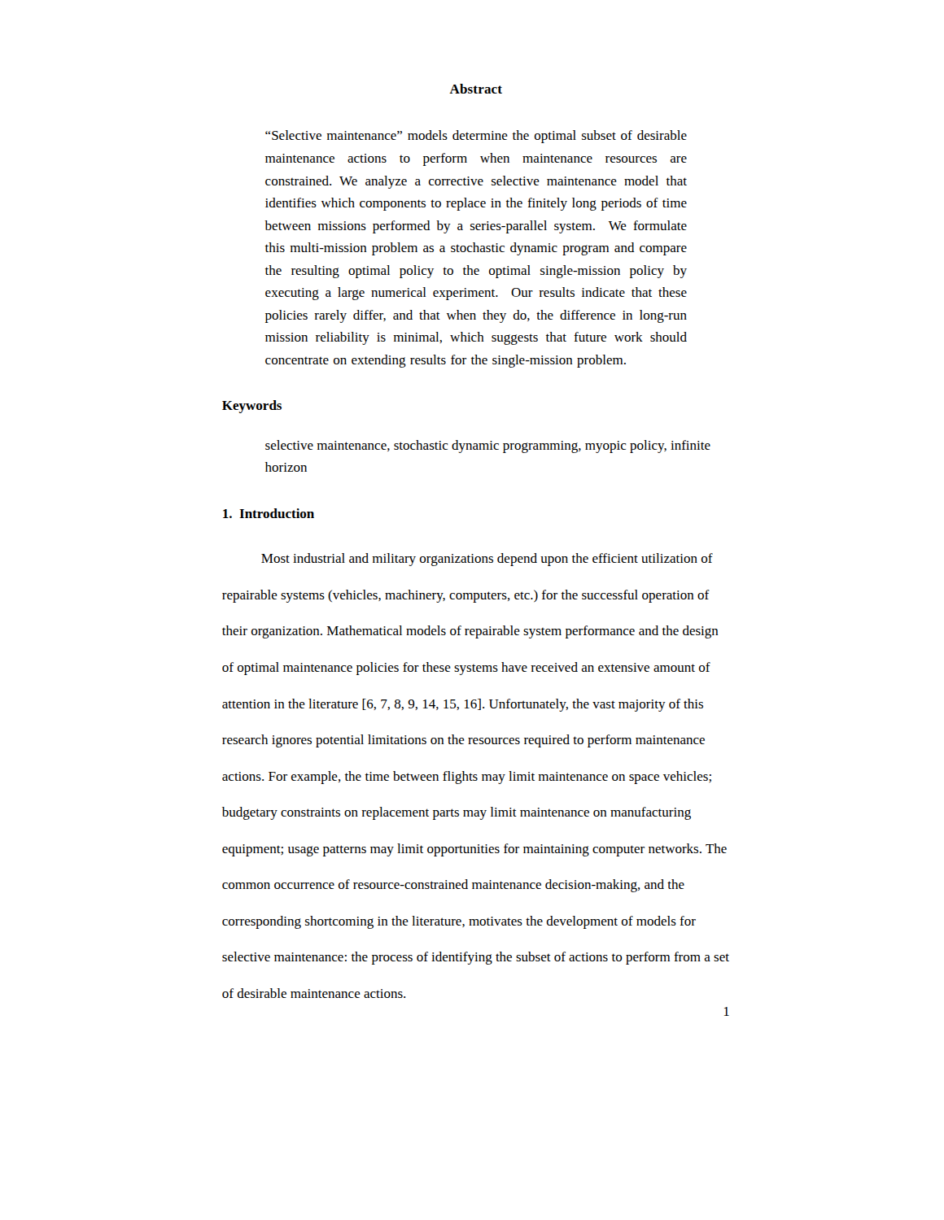Abstract
“Selective maintenance” models determine the optimal subset of desirable maintenance actions to perform when maintenance resources are constrained. We analyze a corrective selective maintenance model that identifies which components to replace in the finitely long periods of time between missions performed by a series-parallel system. We formulate this multi-mission problem as a stochastic dynamic program and compare the resulting optimal policy to the optimal single-mission policy by executing a large numerical experiment. Our results indicate that these policies rarely differ, and that when they do, the difference in long-run mission reliability is minimal, which suggests that future work should concentrate on extending results for the single-mission problem.
Keywords
selective maintenance, stochastic dynamic programming, myopic policy, infinite horizon
1. Introduction
Most industrial and military organizations depend upon the efficient utilization of repairable systems (vehicles, machinery, computers, etc.) for the successful operation of their organization. Mathematical models of repairable system performance and the design of optimal maintenance policies for these systems have received an extensive amount of attention in the literature [6, 7, 8, 9, 14, 15, 16]. Unfortunately, the vast majority of this research ignores potential limitations on the resources required to perform maintenance actions. For example, the time between flights may limit maintenance on space vehicles; budgetary constraints on replacement parts may limit maintenance on manufacturing equipment; usage patterns may limit opportunities for maintaining computer networks. The common occurrence of resource-constrained maintenance decision-making, and the corresponding shortcoming in the literature, motivates the development of models for selective maintenance: the process of identifying the subset of actions to perform from a set of desirable maintenance actions.
1